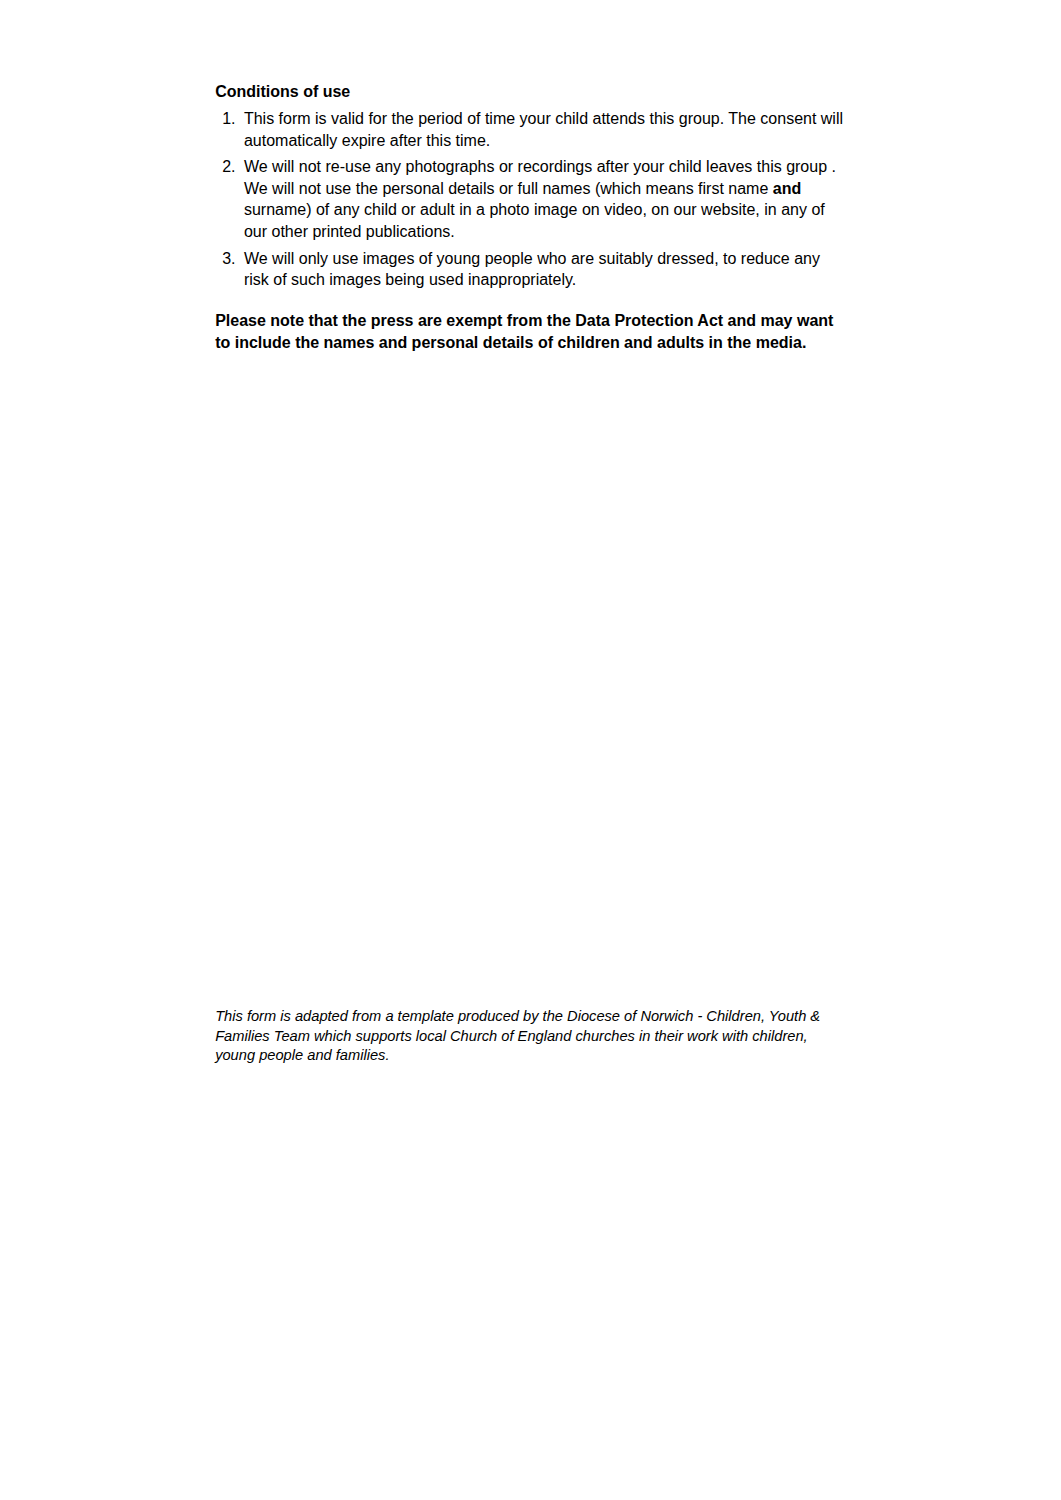Conditions of use
This form is valid for the period of time your child attends this group. The consent will automatically expire after this time.
We will not re-use any photographs or recordings after your child leaves this group . We will not use the personal details or full names (which means first name and surname) of any child or adult in a photo image on video, on our website, in any of our other printed publications.
We will only use images of young people who are suitably dressed, to reduce any risk of such images being used inappropriately.
Please note that the press are exempt from the Data Protection Act and may want to include the names and personal details of children and adults in the media.
This form is adapted from a template produced by the Diocese of Norwich - Children, Youth & Families Team which supports local Church of England churches in their work with children, young people and families.